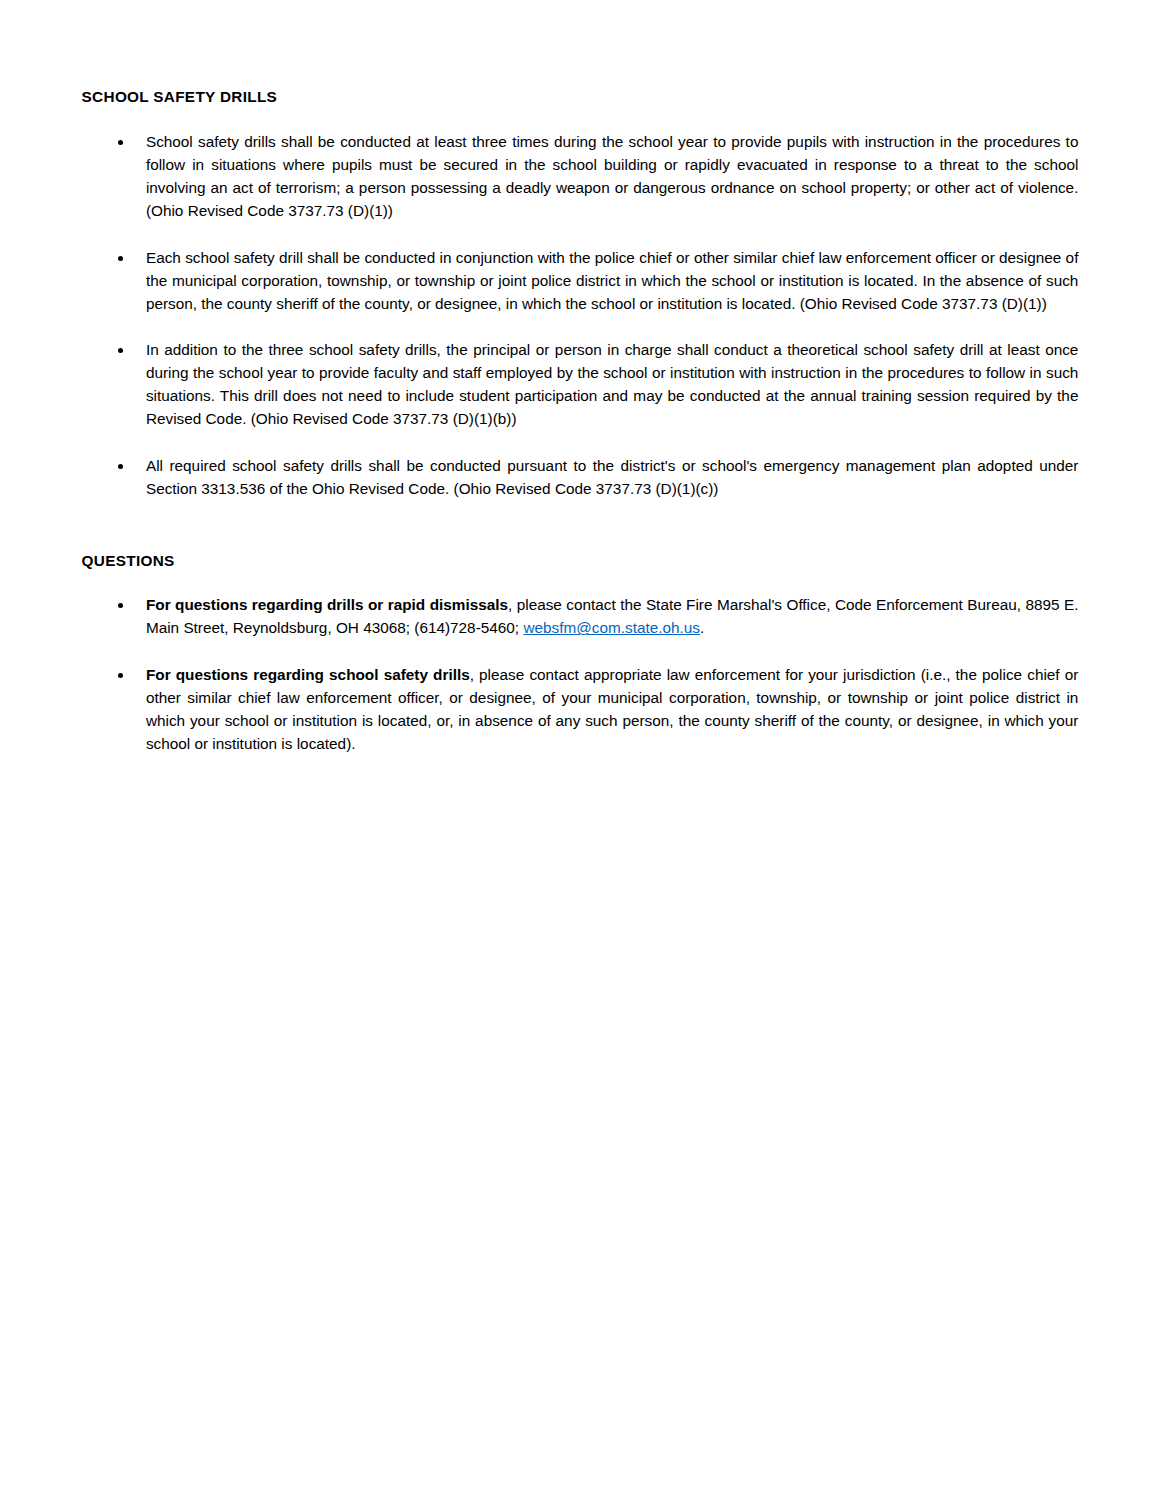SCHOOL SAFETY DRILLS
School safety drills shall be conducted at least three times during the school year to provide pupils with instruction in the procedures to follow in situations where pupils must be secured in the school building or rapidly evacuated in response to a threat to the school involving an act of terrorism; a person possessing a deadly weapon or dangerous ordnance on school property; or other act of violence. (Ohio Revised Code 3737.73 (D)(1))
Each school safety drill shall be conducted in conjunction with the police chief or other similar chief law enforcement officer or designee of the municipal corporation, township, or township or joint police district in which the school or institution is located. In the absence of such person, the county sheriff of the county, or designee, in which the school or institution is located. (Ohio Revised Code 3737.73 (D)(1))
In addition to the three school safety drills, the principal or person in charge shall conduct a theoretical school safety drill at least once during the school year to provide faculty and staff employed by the school or institution with instruction in the procedures to follow in such situations. This drill does not need to include student participation and may be conducted at the annual training session required by the Revised Code. (Ohio Revised Code 3737.73 (D)(1)(b))
All required school safety drills shall be conducted pursuant to the district's or school's emergency management plan adopted under Section 3313.536 of the Ohio Revised Code. (Ohio Revised Code 3737.73 (D)(1)(c))
QUESTIONS
For questions regarding drills or rapid dismissals, please contact the State Fire Marshal's Office, Code Enforcement Bureau, 8895 E. Main Street, Reynoldsburg, OH 43068; (614)728-5460; websfm@com.state.oh.us.
For questions regarding school safety drills, please contact appropriate law enforcement for your jurisdiction (i.e., the police chief or other similar chief law enforcement officer, or designee, of your municipal corporation, township, or township or joint police district in which your school or institution is located, or, in absence of any such person, the county sheriff of the county, or designee, in which your school or institution is located).